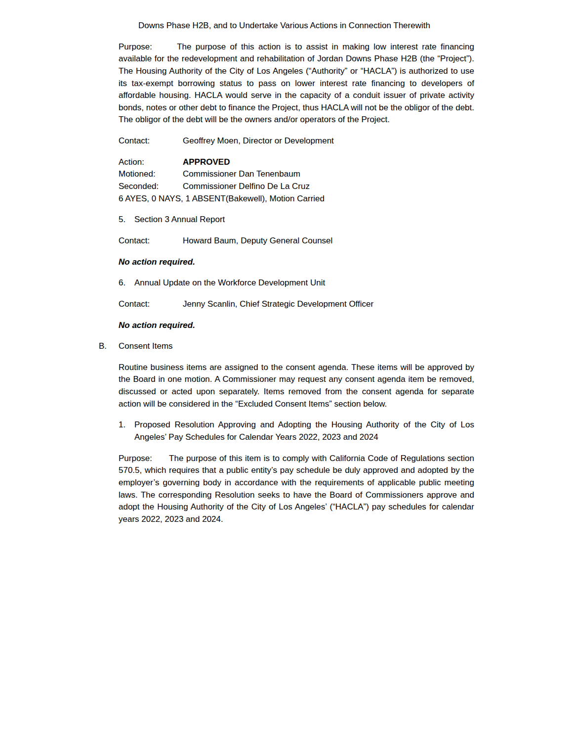Downs Phase H2B, and to Undertake Various Actions in Connection Therewith
Purpose: The purpose of this action is to assist in making low interest rate financing available for the redevelopment and rehabilitation of Jordan Downs Phase H2B (the “Project”). The Housing Authority of the City of Los Angeles (“Authority” or “HACLA”) is authorized to use its tax-exempt borrowing status to pass on lower interest rate financing to developers of affordable housing. HACLA would serve in the capacity of a conduit issuer of private activity bonds, notes or other debt to finance the Project, thus HACLA will not be the obligor of the debt. The obligor of the debt will be the owners and/or operators of the Project.
Contact:
Geoffrey Moen, Director or Development
Action:
APPROVED
Motioned:
Commissioner Dan Tenenbaum
Seconded:
Commissioner Delfino De La Cruz
6 AYES, 0 NAYS, 1 ABSENT(Bakewell), Motion Carried
5.
Section 3 Annual Report
Contact:
Howard Baum, Deputy General Counsel
No action required.
6.
Annual Update on the Workforce Development Unit
Contact:
Jenny Scanlin, Chief Strategic Development Officer
No action required.
B.
Consent Items
Routine business items are assigned to the consent agenda. These items will be approved by the Board in one motion. A Commissioner may request any consent agenda item be removed, discussed or acted upon separately. Items removed from the consent agenda for separate action will be considered in the “Excluded Consent Items” section below.
1.
Proposed Resolution Approving and Adopting the Housing Authority of the City of Los Angeles’ Pay Schedules for Calendar Years 2022, 2023 and 2024
Purpose: The purpose of this item is to comply with California Code of Regulations section 570.5, which requires that a public entity’s pay schedule be duly approved and adopted by the employer’s governing body in accordance with the requirements of applicable public meeting laws. The corresponding Resolution seeks to have the Board of Commissioners approve and adopt the Housing Authority of the City of Los Angeles’ (“HACLA”) pay schedules for calendar years 2022, 2023 and 2024.